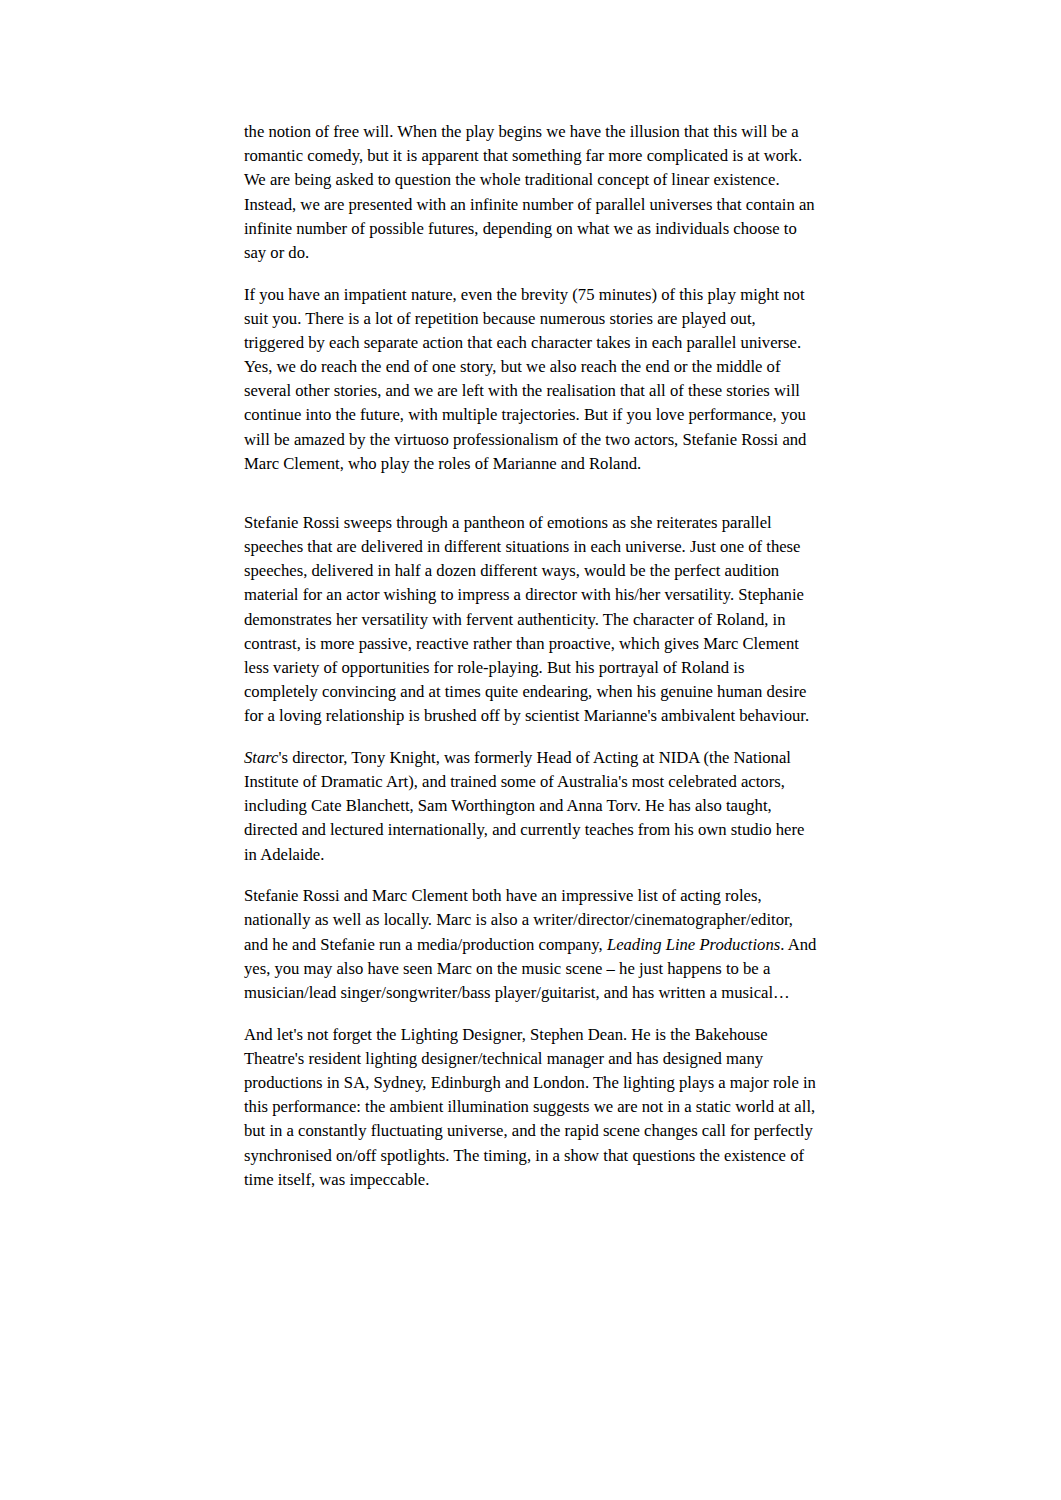the notion of free will. When the play begins we have the illusion that this will be a romantic comedy, but it is apparent that something far more complicated is at work. We are being asked to question the whole traditional concept of linear existence. Instead, we are presented with an infinite number of parallel universes that contain an infinite number of possible futures, depending on what we as individuals choose to say or do.
If you have an impatient nature, even the brevity (75 minutes) of this play might not suit you. There is a lot of repetition because numerous stories are played out, triggered by each separate action that each character takes in each parallel universe. Yes, we do reach the end of one story, but we also reach the end or the middle of several other stories, and we are left with the realisation that all of these stories will continue into the future, with multiple trajectories. But if you love performance, you will be amazed by the virtuoso professionalism of the two actors, Stefanie Rossi and Marc Clement, who play the roles of Marianne and Roland.
Stefanie Rossi sweeps through a pantheon of emotions as she reiterates parallel speeches that are delivered in different situations in each universe. Just one of these speeches, delivered in half a dozen different ways, would be the perfect audition material for an actor wishing to impress a director with his/her versatility. Stephanie demonstrates her versatility with fervent authenticity. The character of Roland, in contrast, is more passive, reactive rather than proactive, which gives Marc Clement less variety of opportunities for role-playing. But his portrayal of Roland is completely convincing and at times quite endearing, when his genuine human desire for a loving relationship is brushed off by scientist Marianne's ambivalent behaviour.
Starc's director, Tony Knight, was formerly Head of Acting at NIDA (the National Institute of Dramatic Art), and trained some of Australia's most celebrated actors, including Cate Blanchett, Sam Worthington and Anna Torv. He has also taught, directed and lectured internationally, and currently teaches from his own studio here in Adelaide.
Stefanie Rossi and Marc Clement both have an impressive list of acting roles, nationally as well as locally. Marc is also a writer/director/cinematographer/editor, and he and Stefanie run a media/production company, Leading Line Productions. And yes, you may also have seen Marc on the music scene – he just happens to be a musician/lead singer/songwriter/bass player/guitarist, and has written a musical…
And let's not forget the Lighting Designer, Stephen Dean. He is the Bakehouse Theatre's resident lighting designer/technical manager and has designed many productions in SA, Sydney, Edinburgh and London. The lighting plays a major role in this performance: the ambient illumination suggests we are not in a static world at all, but in a constantly fluctuating universe, and the rapid scene changes call for perfectly synchronised on/off spotlights. The timing, in a show that questions the existence of time itself, was impeccable.